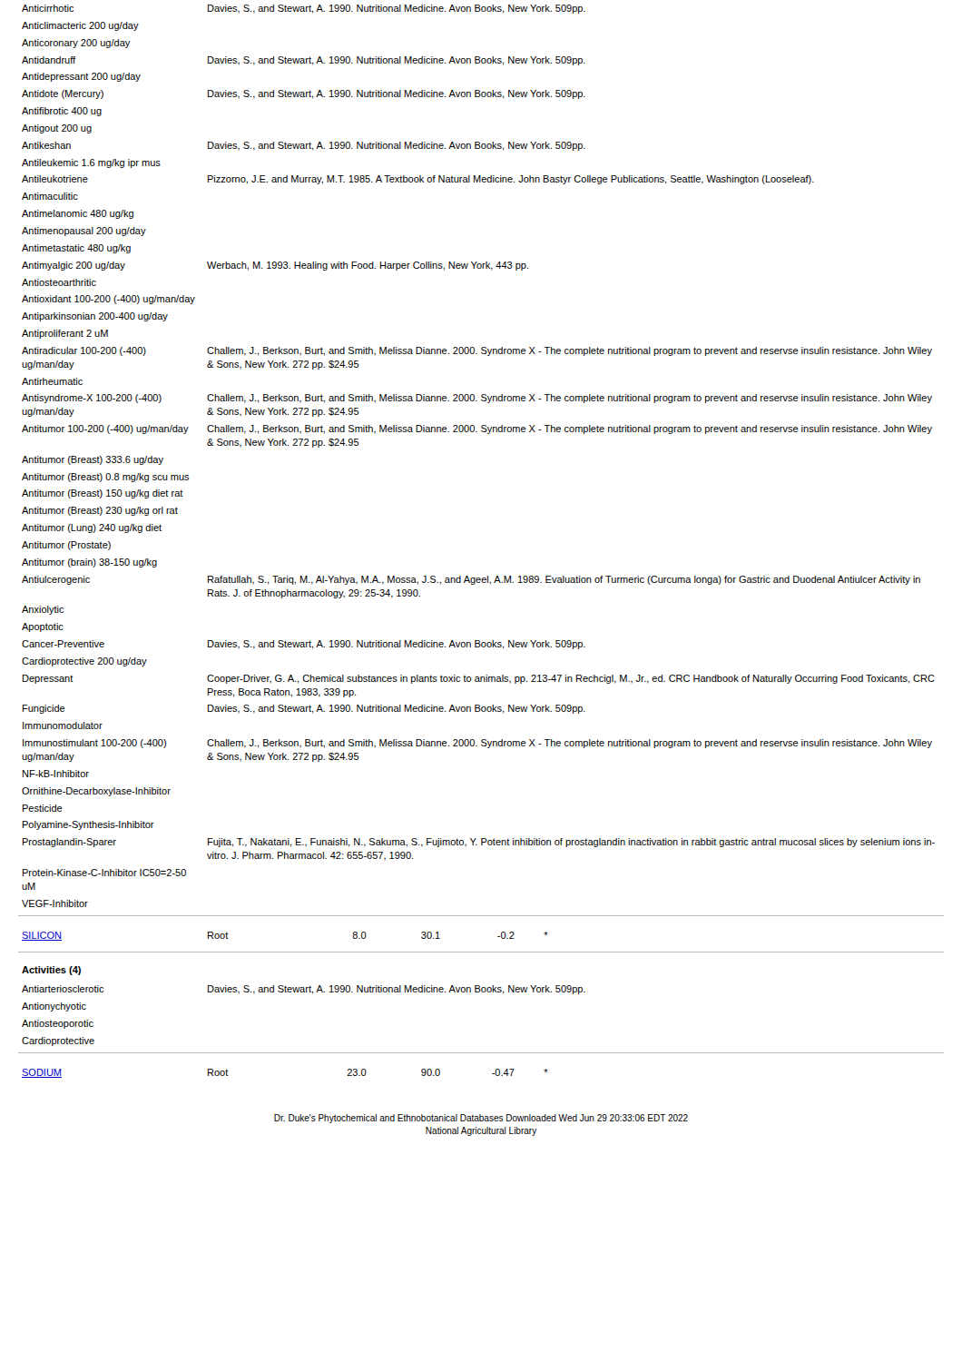| Anticirrhotic | Davies, S., and Stewart, A. 1990. Nutritional Medicine. Avon Books, New York. 509pp. |
| Anticlimacteric 200 ug/day | |
| Anticoronary 200 ug/day | |
| Antidandruff | Davies, S., and Stewart, A. 1990. Nutritional Medicine. Avon Books, New York. 509pp. |
| Antidepressant 200 ug/day | |
| Antidote (Mercury) | Davies, S., and Stewart, A. 1990. Nutritional Medicine. Avon Books, New York. 509pp. |
| Antifibrotic 400 ug | |
| Antigout 200 ug | |
| Antikeshan | Davies, S., and Stewart, A. 1990. Nutritional Medicine. Avon Books, New York. 509pp. |
| Antileukemic 1.6 mg/kg ipr mus | |
| Antileukotriene | Pizzorno, J.E. and Murray, M.T. 1985. A Textbook of Natural Medicine. John Bastyr College Publications, Seattle, Washington (Looseleaf). |
| Antimaculitic | |
| Antimelanomic 480 ug/kg | |
| Antimenopausal 200 ug/day | |
| Antimetastatic 480 ug/kg | |
| Antimyalgic 200 ug/day | Werbach, M. 1993. Healing with Food. Harper Collins, New York, 443 pp. |
| Antiosteoarthritic | |
| Antioxidant 100-200 (-400) ug/man/day | |
| Antiparkinsonian 200-400 ug/day | |
| Antiproliferant 2 uM | |
| Antiradicular 100-200 (-400) ug/man/day | Challem, J., Berkson, Burt, and Smith, Melissa Dianne. 2000. Syndrome X - The complete nutritional program to prevent and reservse insulin resistance. John Wiley & Sons, New York. 272 pp. $24.95 |
| Antirheumatic | |
| Antisyndrome-X 100-200 (-400) ug/man/day | Challem, J., Berkson, Burt, and Smith, Melissa Dianne. 2000. Syndrome X - The complete nutritional program to prevent and reservse insulin resistance. John Wiley & Sons, New York. 272 pp. $24.95 |
| Antitumor 100-200 (-400) ug/man/day | Challem, J., Berkson, Burt, and Smith, Melissa Dianne. 2000. Syndrome X - The complete nutritional program to prevent and reservse insulin resistance. John Wiley & Sons, New York. 272 pp. $24.95 |
| Antitumor (Breast) 333.6 ug/day | |
| Antitumor (Breast) 0.8 mg/kg scu mus | |
| Antitumor (Breast) 150 ug/kg diet rat | |
| Antitumor (Breast) 230 ug/kg orl rat | |
| Antitumor (Lung) 240 ug/kg diet | |
| Antitumor (Prostate) | |
| Antitumor (brain) 38-150 ug/kg | |
| Antiulcerogenic | Rafatullah, S., Tariq, M., Al-Yahya, M.A., Mossa, J.S., and Ageel, A.M. 1989. Evaluation of Turmeric (Curcuma longa) for Gastric and Duodenal Antiulcer Activity in Rats. J. of Ethnopharmacology, 29: 25-34, 1990. |
| Anxiolytic | |
| Apoptotic | |
| Cancer-Preventive | Davies, S., and Stewart, A. 1990. Nutritional Medicine. Avon Books, New York. 509pp. |
| Cardioprotective 200 ug/day | |
| Depressant | Cooper-Driver, G. A., Chemical substances in plants toxic to animals, pp. 213-47 in Rechcigl, M., Jr., ed. CRC Handbook of Naturally Occurring Food Toxicants, CRC Press, Boca Raton, 1983, 339 pp. |
| Fungicide | Davies, S., and Stewart, A. 1990. Nutritional Medicine. Avon Books, New York. 509pp. |
| Immunomodulator | |
| Immunostimulant 100-200 (-400) ug/man/day | Challem, J., Berkson, Burt, and Smith, Melissa Dianne. 2000. Syndrome X - The complete nutritional program to prevent and reservse insulin resistance. John Wiley & Sons, New York. 272 pp. $24.95 |
| NF-kB-Inhibitor | |
| Ornithine-Decarboxylase-Inhibitor | |
| Pesticide | |
| Polyamine-Synthesis-Inhibitor | |
| Prostaglandin-Sparer | Fujita, T., Nakatani, E., Funaishi, N., Sakuma, S., Fujimoto, Y. Potent inhibition of prostaglandin inactivation in rabbit gastric antral mucosal slices by selenium ions in-vitro. J. Pharm. Pharmacol. 42: 655-657, 1990. |
| Protein-Kinase-C-Inhibitor IC50=2-50 uM | |
| VEGF-Inhibitor | |
| SILICON | Root | 8.0 | 30.1 | -0.2 | * | |
| Activities (4) |
| Antiarteriosclerotic | Davies, S., and Stewart, A. 1990. Nutritional Medicine. Avon Books, New York. 509pp. |
| Antionychyotic | |
| Antiosteoporotic | |
| Cardioprotective | |
| SODIUM | Root | 23.0 | 90.0 | -0.47 | * | |
Dr. Duke's Phytochemical and Ethnobotanical Databases Downloaded Wed Jun 29 20:33:06 EDT 2022
National Agricultural Library